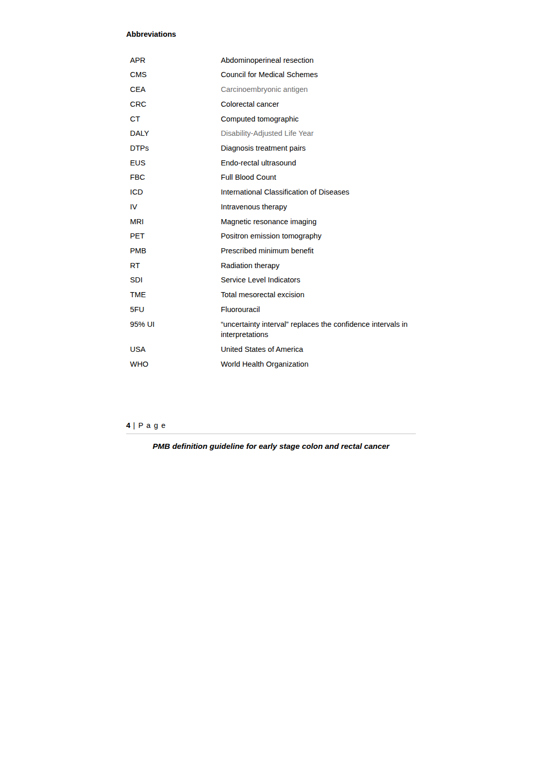Abbreviations
| APR | Abdominoperineal resection |
| CMS | Council for Medical Schemes |
| CEA | Carcinoembryonic antigen |
| CRC | Colorectal cancer |
| CT | Computed tomographic |
| DALY | Disability-Adjusted Life Year |
| DTPs | Diagnosis treatment pairs |
| EUS | Endo-rectal ultrasound |
| FBC | Full Blood Count |
| ICD | International Classification of Diseases |
| IV | Intravenous therapy |
| MRI | Magnetic resonance imaging |
| PET | Positron emission tomography |
| PMB | Prescribed minimum benefit |
| RT | Radiation therapy |
| SDI | Service Level Indicators |
| TME | Total mesorectal excision |
| 5FU | Fluorouracil |
| 95% UI | “uncertainty interval” replaces the confidence intervals in interpretations |
| USA | United States of America |
| WHO | World Health Organization |
4 | P a g e
PMB definition guideline for early stage colon and rectal cancer